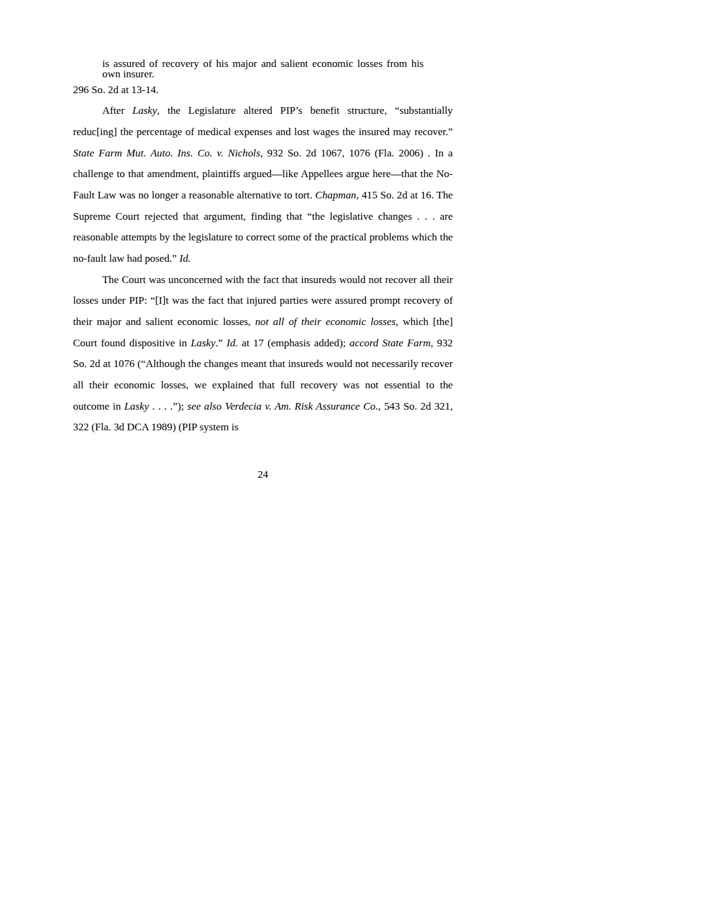is assured of recovery of his major and salient economic losses from his own insurer.
296 So. 2d at 13-14.
After Lasky, the Legislature altered PIP’s benefit structure, “substantially reduc[ing] the percentage of medical expenses and lost wages the insured may recover.” State Farm Mut. Auto. Ins. Co. v. Nichols, 932 So. 2d 1067, 1076 (Fla. 2006) . In a challenge to that amendment, plaintiffs argued—like Appellees argue here—that the No-Fault Law was no longer a reasonable alternative to tort. Chapman, 415 So. 2d at 16. The Supreme Court rejected that argument, finding that “the legislative changes . . . are reasonable attempts by the legislature to correct some of the practical problems which the no-fault law had posed.” Id.
The Court was unconcerned with the fact that insureds would not recover all their losses under PIP: “[I]t was the fact that injured parties were assured prompt recovery of their major and salient economic losses, not all of their economic losses, which [the] Court found dispositive in Lasky.” Id. at 17 (emphasis added); accord State Farm, 932 So. 2d at 1076 (“Although the changes meant that insureds would not necessarily recover all their economic losses, we explained that full recovery was not essential to the outcome in Lasky . . . .”); see also Verdecia v. Am. Risk Assurance Co., 543 So. 2d 321, 322 (Fla. 3d DCA 1989) (PIP system is
24